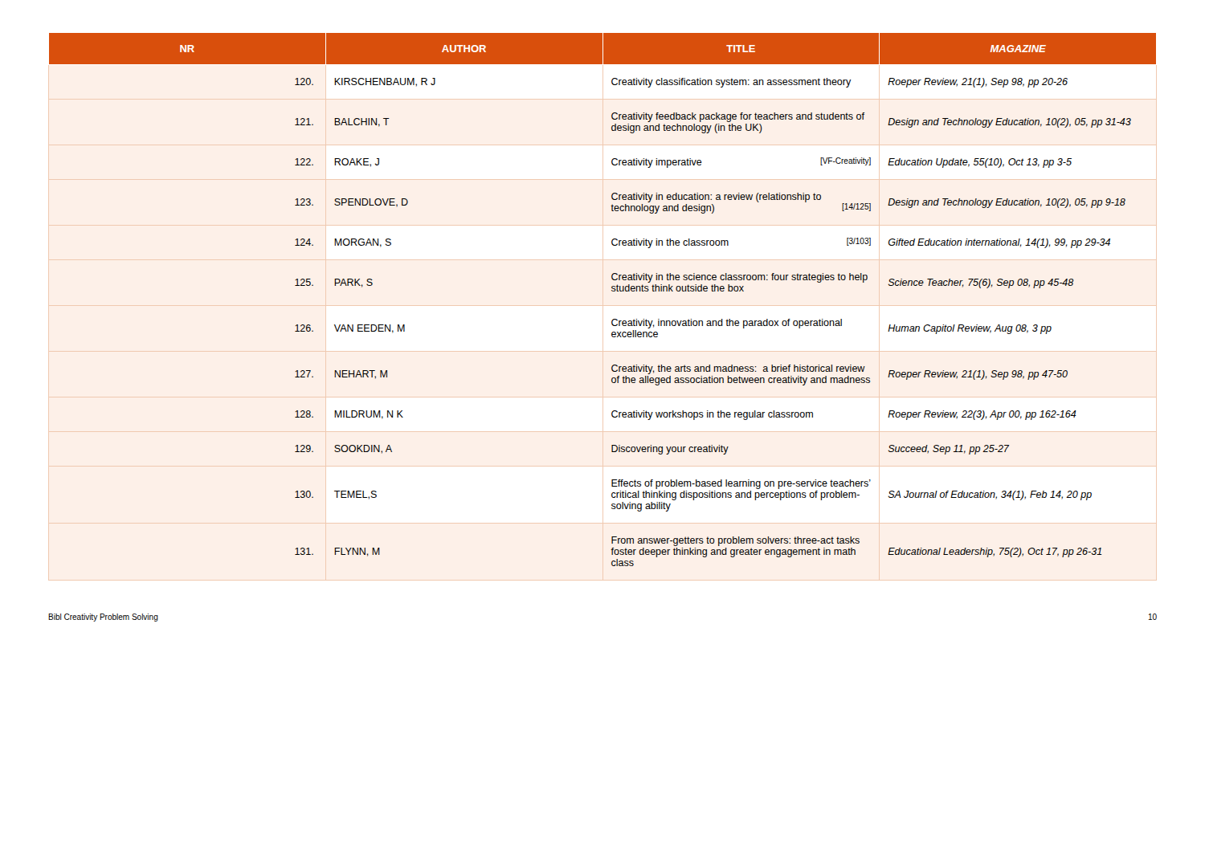| NR | AUTHOR | TITLE | MAGAZINE |
| --- | --- | --- | --- |
| 120. | KIRSCHENBAUM, R J | Creativity classification system: an assessment theory | Roeper Review, 21(1), Sep 98, pp 20-26 |
| 121. | BALCHIN, T | Creativity feedback package for teachers and students of design and technology (in the UK) | Design and Technology Education, 10(2), 05, pp 31-43 |
| 122. | ROAKE, J | Creativity imperative [VF-Creativity] | Education Update, 55(10), Oct 13, pp 3-5 |
| 123. | SPENDLOVE, D | Creativity in education: a review (relationship to technology and design) [14/125] | Design and Technology Education, 10(2), 05, pp 9-18 |
| 124. | MORGAN, S | Creativity in the classroom [3/103] | Gifted Education international, 14(1), 99, pp 29-34 |
| 125. | PARK, S | Creativity in the science classroom: four strategies to help students think outside the box | Science Teacher, 75(6), Sep 08, pp 45-48 |
| 126. | VAN EEDEN, M | Creativity, innovation and the paradox of operational excellence | Human Capitol Review, Aug 08, 3 pp |
| 127. | NEHART, M | Creativity, the arts and madness: a brief historical review of the alleged association between creativity and madness | Roeper Review, 21(1), Sep 98, pp 47-50 |
| 128. | MILDRUM, N K | Creativity workshops in the regular classroom | Roeper Review, 22(3), Apr 00, pp 162-164 |
| 129. | SOOKDIN, A | Discovering your creativity | Succeed, Sep 11, pp 25-27 |
| 130. | TEMEL,S | Effects of problem-based learning on pre-service teachers’ critical thinking dispositions and perceptions of problem-solving ability | SA Journal of Education, 34(1), Feb 14, 20 pp |
| 131. | FLYNN, M | From answer-getters to problem solvers: three-act tasks foster deeper thinking and greater engagement in math class | Educational Leadership, 75(2), Oct 17, pp 26-31 |
Bibl Creativity Problem Solving 10